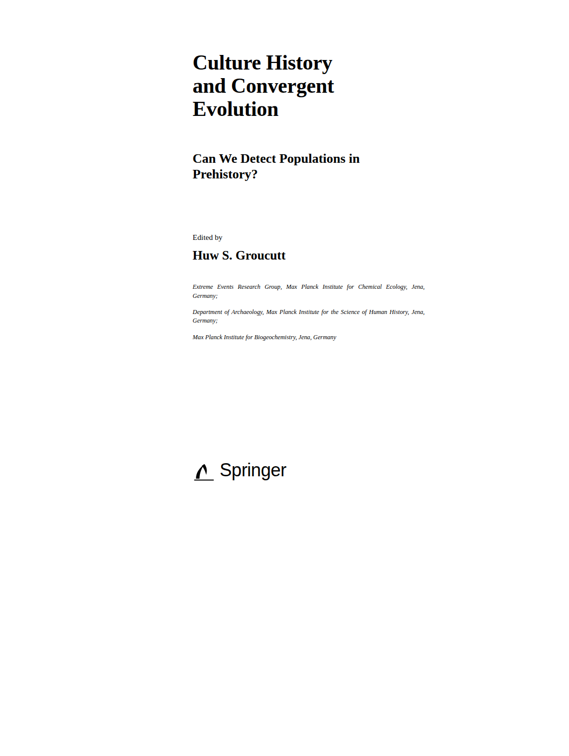Culture History
and Convergent Evolution
Can We Detect Populations in Prehistory?
Edited by
Huw S. Groucutt
Extreme Events Research Group, Max Planck Institute for Chemical Ecology, Jena, Germany;
Department of Archaeology, Max Planck Institute for the Science of Human History, Jena, Germany;
Max Planck Institute for Biogeochemistry, Jena, Germany
Springer